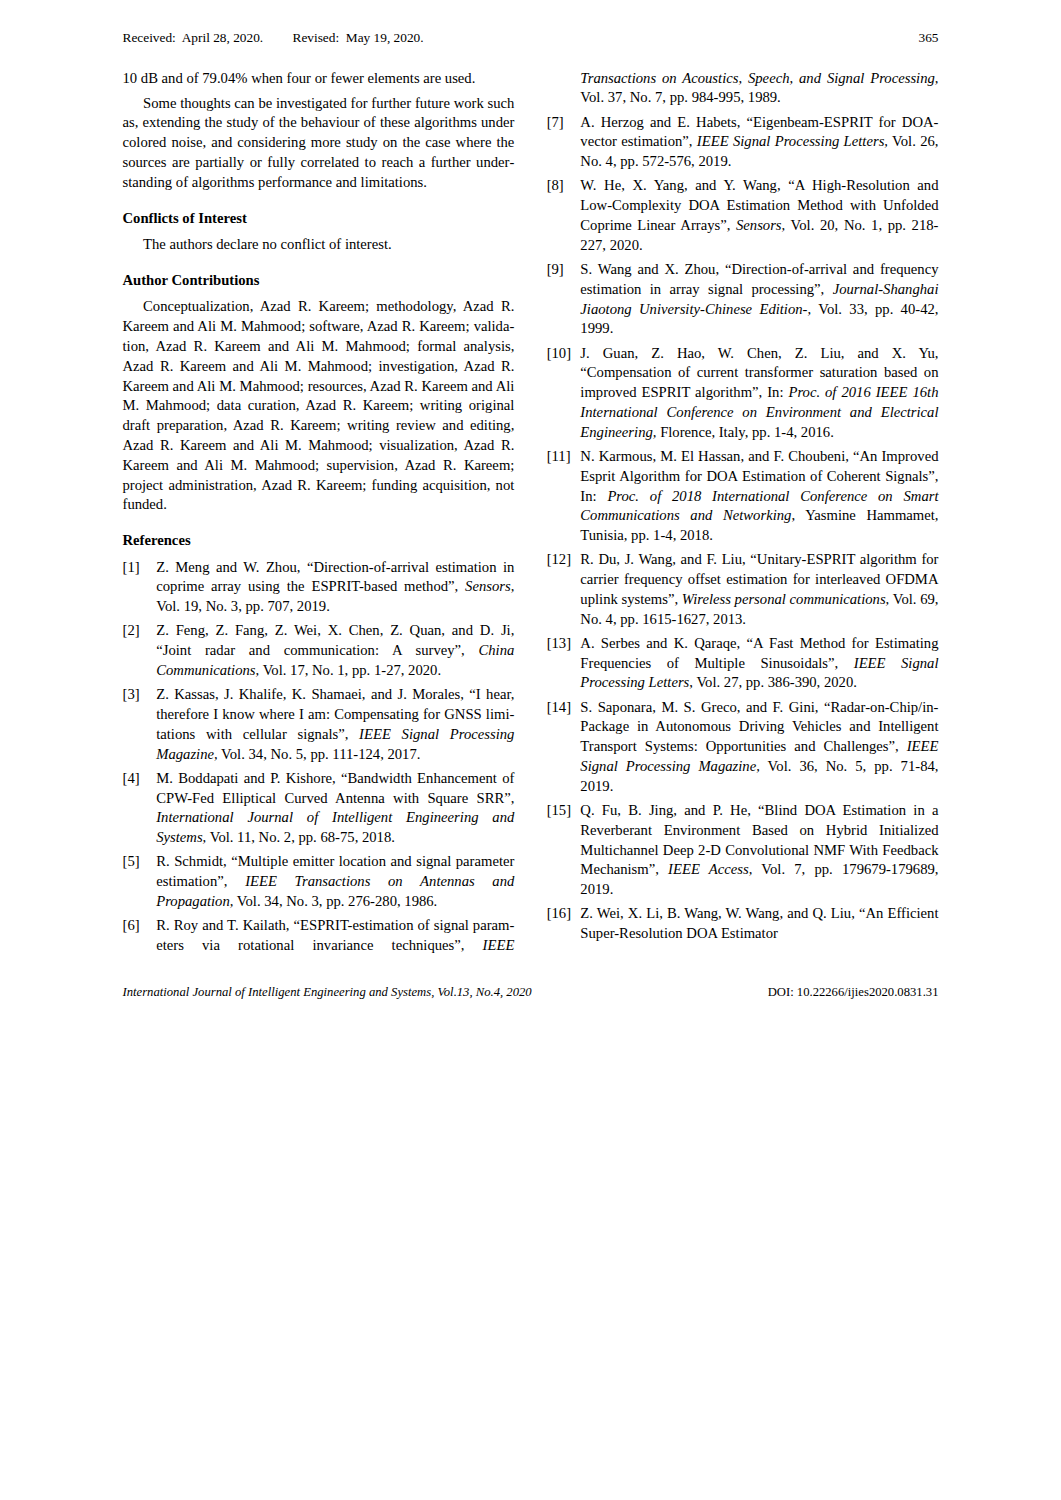Received: April 28, 2020. Revised: May 19, 2020.
365
10 dB and of 79.04% when four or fewer elements are used.
Some thoughts can be investigated for further future work such as, extending the study of the behaviour of these algorithms under colored noise, and considering more study on the case where the sources are partially or fully correlated to reach a further understanding of algorithms performance and limitations.
Conflicts of Interest
The authors declare no conflict of interest.
Author Contributions
Conceptualization, Azad R. Kareem; methodology, Azad R. Kareem and Ali M. Mahmood; software, Azad R. Kareem; validation, Azad R. Kareem and Ali M. Mahmood; formal analysis, Azad R. Kareem and Ali M. Mahmood; investigation, Azad R. Kareem and Ali M. Mahmood; resources, Azad R. Kareem and Ali M. Mahmood; data curation, Azad R. Kareem; writing original draft preparation, Azad R. Kareem; writing review and editing, Azad R. Kareem and Ali M. Mahmood; visualization, Azad R. Kareem and Ali M. Mahmood; supervision, Azad R. Kareem; project administration, Azad R. Kareem; funding acquisition, not funded.
References
Z. Meng and W. Zhou, “Direction-of-arrival estimation in coprime array using the ESPRIT-based method”, Sensors, Vol. 19, No. 3, pp. 707, 2019.
Z. Feng, Z. Fang, Z. Wei, X. Chen, Z. Quan, and D. Ji, “Joint radar and communication: A survey”, China Communications, Vol. 17, No. 1, pp. 1-27, 2020.
Z. Kassas, J. Khalife, K. Shamaei, and J. Morales, “I hear, therefore I know where I am: Compensating for GNSS limitations with cellular signals”, IEEE Signal Processing Magazine, Vol. 34, No. 5, pp. 111-124, 2017.
M. Boddapati and P. Kishore, “Bandwidth Enhancement of CPW-Fed Elliptical Curved Antenna with Square SRR”, International Journal of Intelligent Engineering and Systems, Vol. 11, No. 2, pp. 68-75, 2018.
R. Schmidt, “Multiple emitter location and signal parameter estimation”, IEEE Transactions on Antennas and Propagation, Vol. 34, No. 3, pp. 276-280, 1986.
R. Roy and T. Kailath, “ESPRIT-estimation of signal parameters via rotational invariance techniques”, IEEE Transactions on Acoustics, Speech, and Signal Processing, Vol. 37, No. 7, pp. 984-995, 1989.
A. Herzog and E. Habets, “Eigenbeam-ESPRIT for DOA-vector estimation”, IEEE Signal Processing Letters, Vol. 26, No. 4, pp. 572-576, 2019.
W. He, X. Yang, and Y. Wang, “A High-Resolution and Low-Complexity DOA Estimation Method with Unfolded Coprime Linear Arrays”, Sensors, Vol. 20, No. 1, pp. 218-227, 2020.
S. Wang and X. Zhou, “Direction-of-arrival and frequency estimation in array signal processing”, Journal-Shanghai Jiaotong University-Chinese Edition-, Vol. 33, pp. 40-42, 1999.
J. Guan, Z. Hao, W. Chen, Z. Liu, and X. Yu, “Compensation of current transformer saturation based on improved ESPRIT algorithm”, In: Proc. of 2016 IEEE 16th International Conference on Environment and Electrical Engineering, Florence, Italy, pp. 1-4, 2016.
N. Karmous, M. El Hassan, and F. Choubeni, “An Improved Esprit Algorithm for DOA Estimation of Coherent Signals”, In: Proc. of 2018 International Conference on Smart Communications and Networking, Yasmine Hammamet, Tunisia, pp. 1-4, 2018.
R. Du, J. Wang, and F. Liu, “Unitary-ESPRIT algorithm for carrier frequency offset estimation for interleaved OFDMA uplink systems”, Wireless personal communications, Vol. 69, No. 4, pp. 1615-1627, 2013.
A. Serbes and K. Qaraqe, “A Fast Method for Estimating Frequencies of Multiple Sinusoidals”, IEEE Signal Processing Letters, Vol. 27, pp. 386-390, 2020.
S. Saponara, M. S. Greco, and F. Gini, “Radar-on-Chip/in-Package in Autonomous Driving Vehicles and Intelligent Transport Systems: Opportunities and Challenges”, IEEE Signal Processing Magazine, Vol. 36, No. 5, pp. 71-84, 2019.
Q. Fu, B. Jing, and P. He, “Blind DOA Estimation in a Reverberant Environment Based on Hybrid Initialized Multichannel Deep 2-D Convolutional NMF With Feedback Mechanism”, IEEE Access, Vol. 7, pp. 179679-179689, 2019.
Z. Wei, X. Li, B. Wang, W. Wang, and Q. Liu, “An Efficient Super-Resolution DOA Estimator
International Journal of Intelligent Engineering and Systems, Vol.13, No.4, 2020
DOI: 10.22266/ijies2020.0831.31